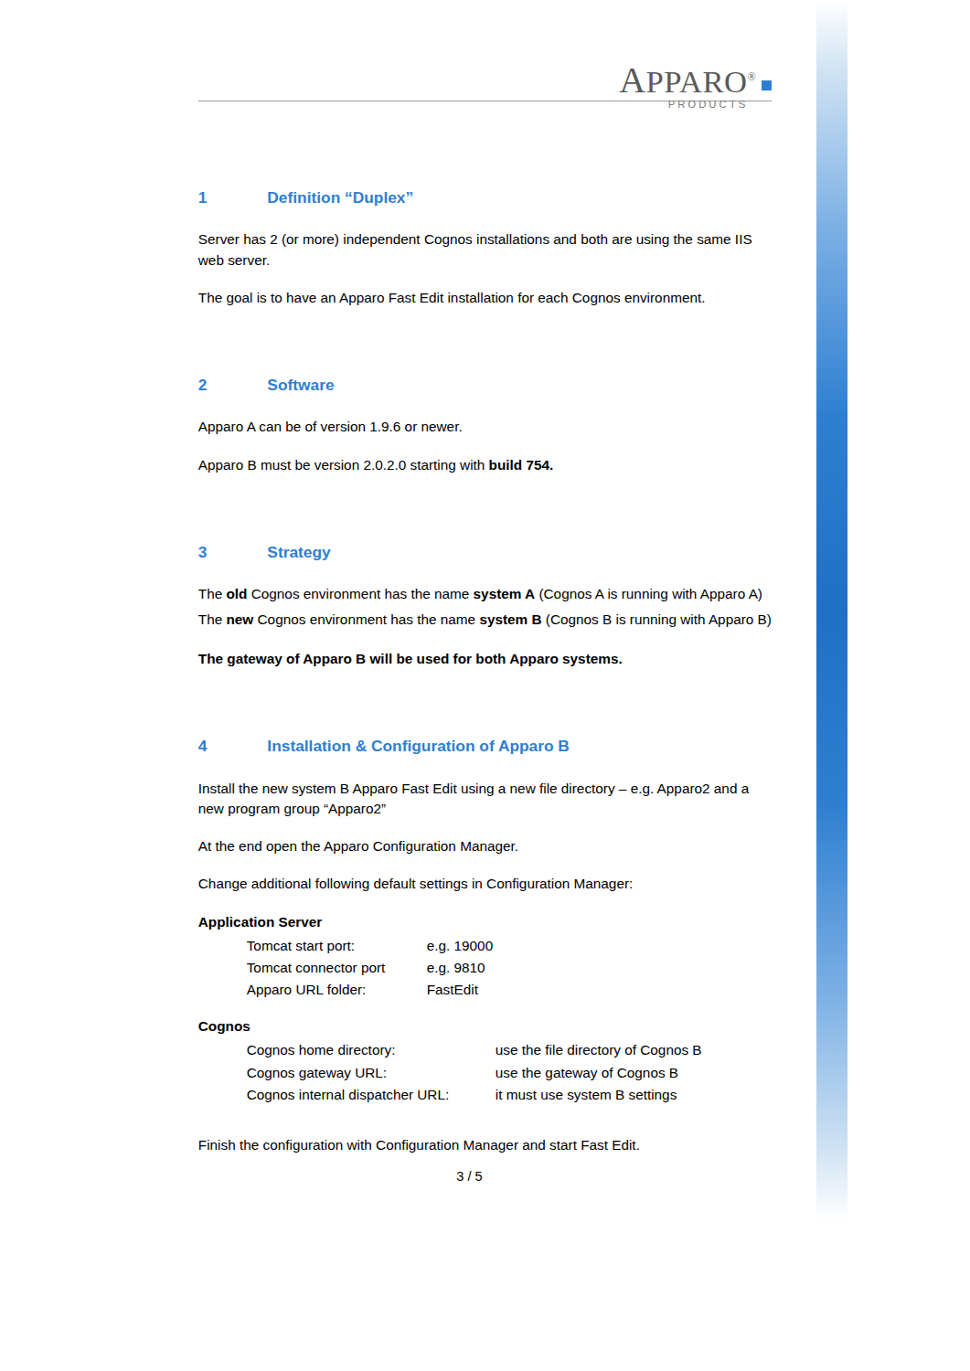APPARO® PRODUCTS
1
Definition “Duplex”
Server has 2 (or more) independent Cognos installations and both are using the same IIS web server.
The goal is to have an Apparo Fast Edit installation for each Cognos environment.
2
Software
Apparo A can be of version 1.9.6 or newer.
Apparo B must be version 2.0.2.0 starting with build 754.
3
Strategy
The old Cognos environment has the name system A (Cognos A is running with Apparo A)
The new Cognos environment has the name system B (Cognos B is running with Apparo B)
The gateway of Apparo B will be used for both Apparo systems.
4
Installation & Configuration of Apparo B
Install the new system B Apparo Fast Edit using a new file directory – e.g. Apparo2 and a new program group “Apparo2”
At the end open the Apparo Configuration Manager.
Change additional following default settings in Configuration Manager:
Application Server
| Tomcat start port: | e.g. 19000 |
| Tomcat connector port | e.g. 9810 |
| Apparo URL folder: | FastEdit |
Cognos
| Cognos home directory: | use the file directory of Cognos B |
| Cognos gateway URL: | use the gateway of Cognos B |
| Cognos internal dispatcher URL: | it must use system B settings |
Finish the configuration with Configuration Manager and start Fast Edit.
3 / 5